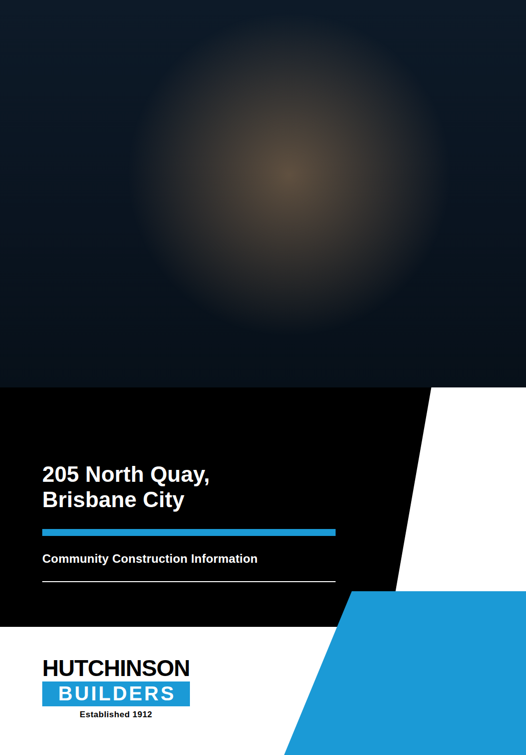205 North Quay,
Brisbane City
Community Construction Information
HUTCHINSON BUILDERS Established 1912